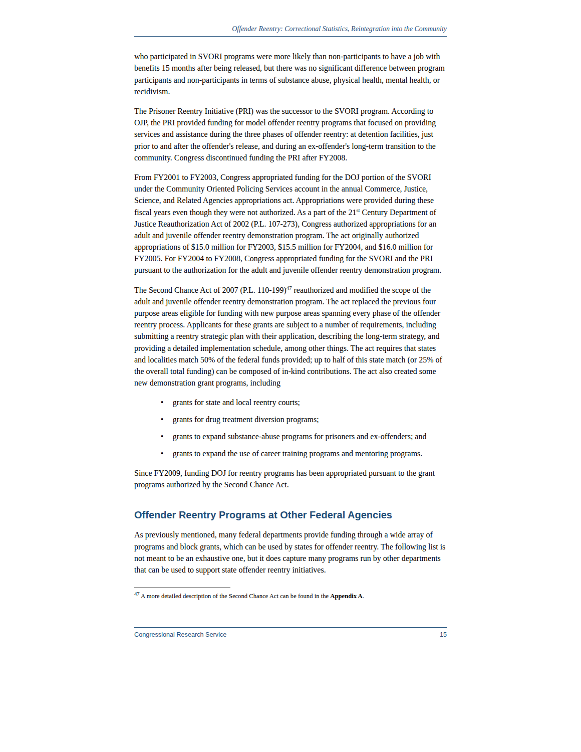Offender Reentry: Correctional Statistics, Reintegration into the Community
who participated in SVORI programs were more likely than non-participants to have a job with benefits 15 months after being released, but there was no significant difference between program participants and non-participants in terms of substance abuse, physical health, mental health, or recidivism.
The Prisoner Reentry Initiative (PRI) was the successor to the SVORI program. According to OJP, the PRI provided funding for model offender reentry programs that focused on providing services and assistance during the three phases of offender reentry: at detention facilities, just prior to and after the offender's release, and during an ex-offender's long-term transition to the community. Congress discontinued funding the PRI after FY2008.
From FY2001 to FY2003, Congress appropriated funding for the DOJ portion of the SVORI under the Community Oriented Policing Services account in the annual Commerce, Justice, Science, and Related Agencies appropriations act. Appropriations were provided during these fiscal years even though they were not authorized. As a part of the 21st Century Department of Justice Reauthorization Act of 2002 (P.L. 107-273), Congress authorized appropriations for an adult and juvenile offender reentry demonstration program. The act originally authorized appropriations of $15.0 million for FY2003, $15.5 million for FY2004, and $16.0 million for FY2005. For FY2004 to FY2008, Congress appropriated funding for the SVORI and the PRI pursuant to the authorization for the adult and juvenile offender reentry demonstration program.
The Second Chance Act of 2007 (P.L. 110-199)47 reauthorized and modified the scope of the adult and juvenile offender reentry demonstration program. The act replaced the previous four purpose areas eligible for funding with new purpose areas spanning every phase of the offender reentry process. Applicants for these grants are subject to a number of requirements, including submitting a reentry strategic plan with their application, describing the long-term strategy, and providing a detailed implementation schedule, among other things. The act requires that states and localities match 50% of the federal funds provided; up to half of this state match (or 25% of the overall total funding) can be composed of in-kind contributions. The act also created some new demonstration grant programs, including
grants for state and local reentry courts;
grants for drug treatment diversion programs;
grants to expand substance-abuse programs for prisoners and ex-offenders; and
grants to expand the use of career training programs and mentoring programs.
Since FY2009, funding DOJ for reentry programs has been appropriated pursuant to the grant programs authorized by the Second Chance Act.
Offender Reentry Programs at Other Federal Agencies
As previously mentioned, many federal departments provide funding through a wide array of programs and block grants, which can be used by states for offender reentry. The following list is not meant to be an exhaustive one, but it does capture many programs run by other departments that can be used to support state offender reentry initiatives.
47 A more detailed description of the Second Chance Act can be found in the Appendix A.
Congressional Research Service 15